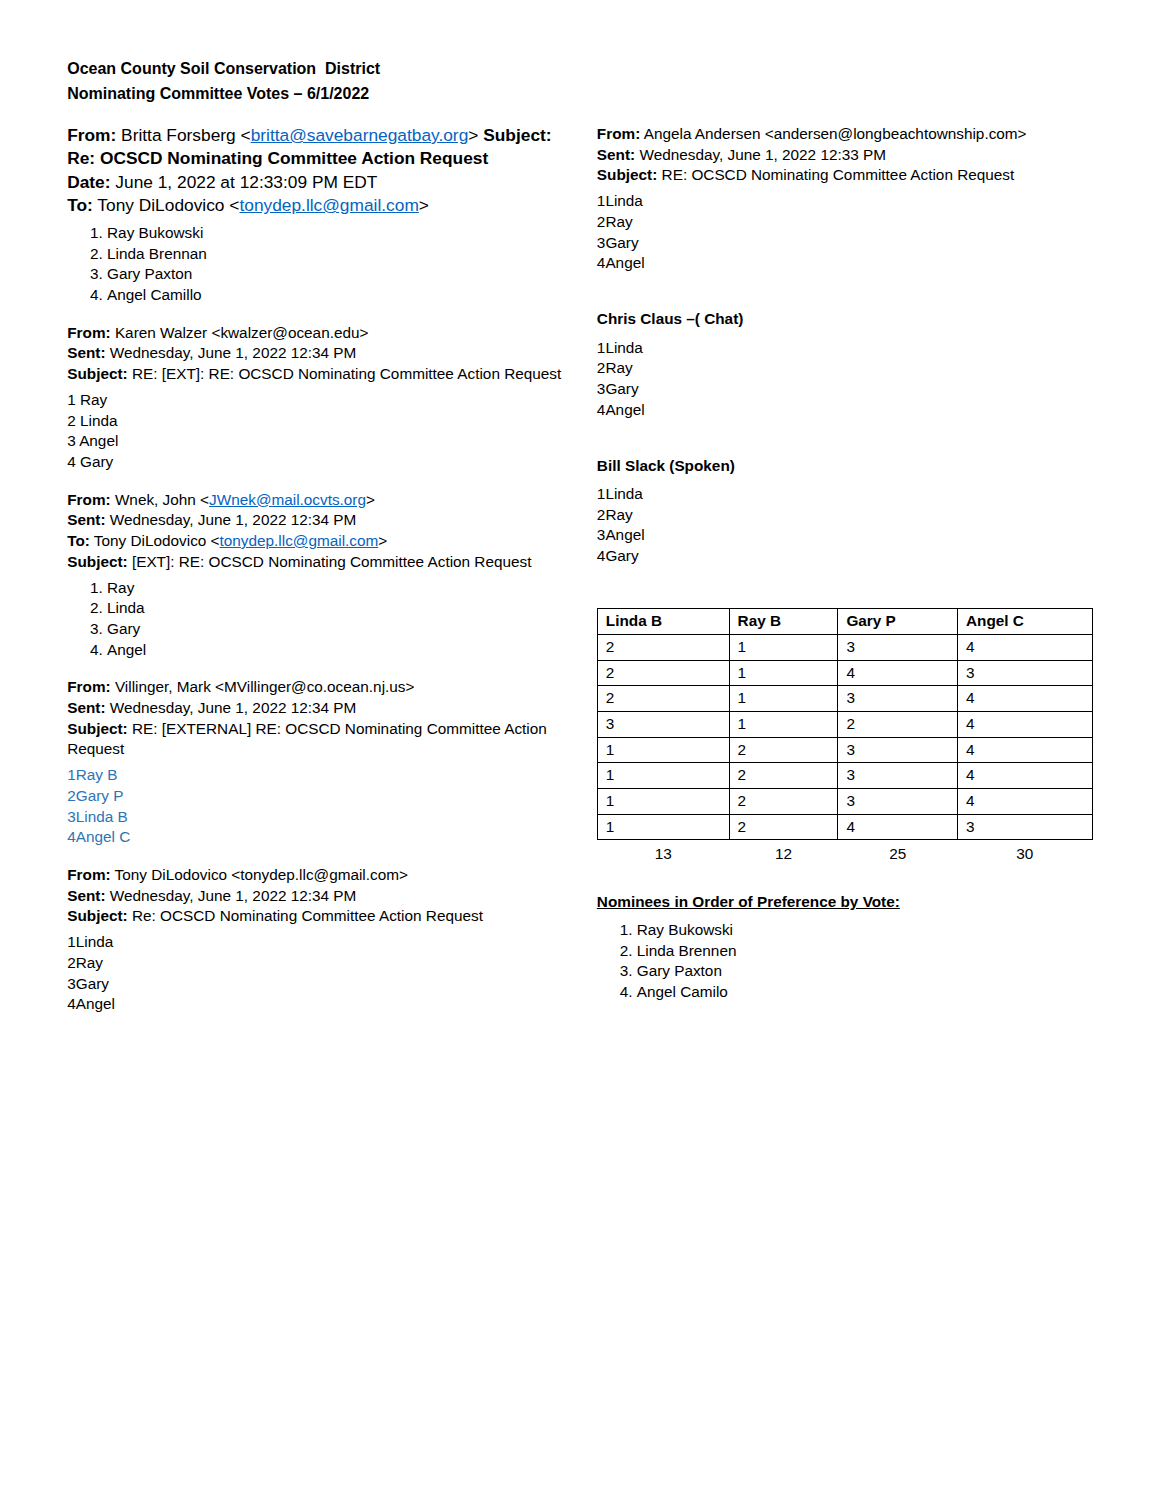Ocean County Soil Conservation District
Nominating Committee Votes – 6/1/2022
From: Britta Forsberg <britta@savebarnegatbay.org> Subject: Re: OCSCD Nominating Committee Action Request
Date: June 1, 2022 at 12:33:09 PM EDT
To: Tony DiLodovico <tonydep.llc@gmail.com>
Ray Bukowski
Linda Brennan
Gary Paxton
Angel Camillo
From: Karen Walzer <kwalzer@ocean.edu>
Sent: Wednesday, June 1, 2022 12:34 PM
Subject: RE: [EXT]: RE: OCSCD Nominating Committee Action Request
1 Ray
2 Linda
3 Angel
4 Gary
From: Wnek, John <JWnek@mail.ocvts.org>
Sent: Wednesday, June 1, 2022 12:34 PM
To: Tony DiLodovico <tonydep.llc@gmail.com>
Subject: [EXT]: RE: OCSCD Nominating Committee Action Request
Ray
Linda
Gary
Angel
From: Villinger, Mark <MVillinger@co.ocean.nj.us>
Sent: Wednesday, June 1, 2022 12:34 PM
Subject: RE: [EXTERNAL] RE: OCSCD Nominating Committee Action Request
1Ray B
2Gary P
3Linda B
4Angel C
From: Tony DiLodovico <tonydep.llc@gmail.com>
Sent: Wednesday, June 1, 2022 12:34 PM
Subject: Re: OCSCD Nominating Committee Action Request
1Linda
2Ray
3Gary
4Angel
From: Angela Andersen <andersen@longbeachtownship.com>
Sent: Wednesday, June 1, 2022 12:33 PM
Subject: RE: OCSCD Nominating Committee Action Request
1Linda
2Ray
3Gary
4Angel
Chris Claus –( Chat)
1Linda
2Ray
3Gary
4Angel
Bill Slack (Spoken)
1Linda
2Ray
3Angel
4Gary
| Linda B | Ray B | Gary P | Angel C |
| --- | --- | --- | --- |
| 2 | 1 | 3 | 4 |
| 2 | 1 | 4 | 3 |
| 2 | 1 | 3 | 4 |
| 3 | 1 | 2 | 4 |
| 1 | 2 | 3 | 4 |
| 1 | 2 | 3 | 4 |
| 1 | 2 | 3 | 4 |
| 1 | 2 | 4 | 3 |
| 13 | 12 | 25 | 30 |
Nominees in Order of Preference by Vote:
Ray Bukowski
Linda Brennen
Gary Paxton
Angel Camilo